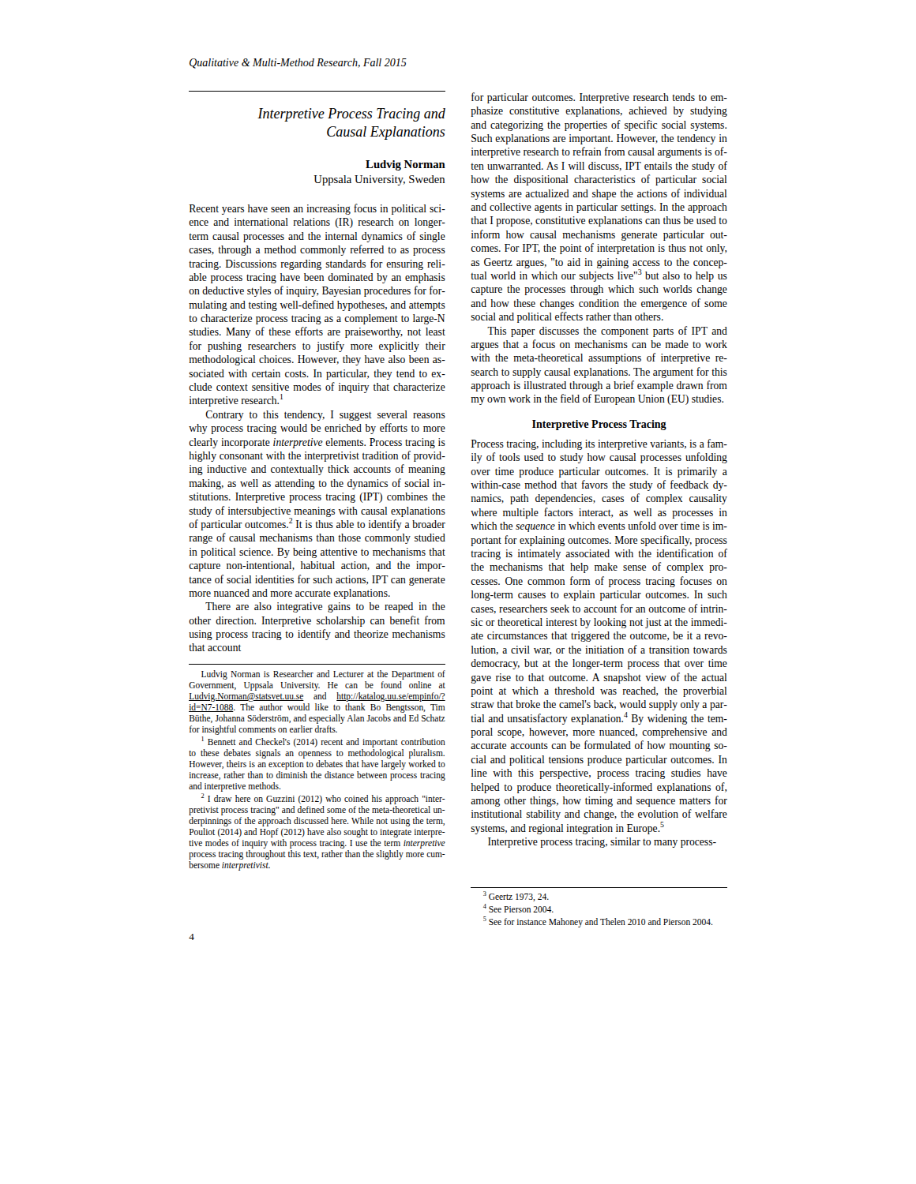Qualitative & Multi-Method Research, Fall 2015
Interpretive Process Tracing and
Causal Explanations
Ludvig Norman
Uppsala University, Sweden
Recent years have seen an increasing focus in political science and international relations (IR) research on longer-term causal processes and the internal dynamics of single cases, through a method commonly referred to as process tracing. Discussions regarding standards for ensuring reliable process tracing have been dominated by an emphasis on deductive styles of inquiry, Bayesian procedures for formulating and testing well-defined hypotheses, and attempts to characterize process tracing as a complement to large-N studies. Many of these efforts are praiseworthy, not least for pushing researchers to justify more explicitly their methodological choices. However, they have also been associated with certain costs. In particular, they tend to exclude context sensitive modes of inquiry that characterize interpretive research.1
Contrary to this tendency, I suggest several reasons why process tracing would be enriched by efforts to more clearly incorporate interpretive elements. Process tracing is highly consonant with the interpretivist tradition of providing inductive and contextually thick accounts of meaning making, as well as attending to the dynamics of social institutions. Interpretive process tracing (IPT) combines the study of intersubjective meanings with causal explanations of particular outcomes.2 It is thus able to identify a broader range of causal mechanisms than those commonly studied in political science. By being attentive to mechanisms that capture non-intentional, habitual action, and the importance of social identities for such actions, IPT can generate more nuanced and more accurate explanations.
There are also integrative gains to be reaped in the other direction. Interpretive scholarship can benefit from using process tracing to identify and theorize mechanisms that account
Ludvig Norman is Researcher and Lecturer at the Department of Government, Uppsala University. He can be found online at Ludvig.Norman@statsvet.uu.se and http://katalog.uu.se/empinfo/?id=N7-1088. The author would like to thank Bo Bengtsson, Tim Büthe, Johanna Söderström, and especially Alan Jacobs and Ed Schatz for insightful comments on earlier drafts.
1 Bennett and Checkel's (2014) recent and important contribution to these debates signals an openness to methodological pluralism. However, theirs is an exception to debates that have largely worked to increase, rather than to diminish the distance between process tracing and interpretive methods.
2 I draw here on Guzzini (2012) who coined his approach "interpretivist process tracing" and defined some of the meta-theoretical underpinnings of the approach discussed here. While not using the term, Pouliot (2014) and Hopf (2012) have also sought to integrate interpretive modes of inquiry with process tracing. I use the term interpretive process tracing throughout this text, rather than the slightly more cumbersome interpretivist.
for particular outcomes. Interpretive research tends to emphasize constitutive explanations, achieved by studying and categorizing the properties of specific social systems. Such explanations are important. However, the tendency in interpretive research to refrain from causal arguments is often unwarranted. As I will discuss, IPT entails the study of how the dispositional characteristics of particular social systems are actualized and shape the actions of individual and collective agents in particular settings. In the approach that I propose, constitutive explanations can thus be used to inform how causal mechanisms generate particular outcomes. For IPT, the point of interpretation is thus not only, as Geertz argues, "to aid in gaining access to the conceptual world in which our subjects live"3 but also to help us capture the processes through which such worlds change and how these changes condition the emergence of some social and political effects rather than others.
This paper discusses the component parts of IPT and argues that a focus on mechanisms can be made to work with the meta-theoretical assumptions of interpretive research to supply causal explanations. The argument for this approach is illustrated through a brief example drawn from my own work in the field of European Union (EU) studies.
Interpretive Process Tracing
Process tracing, including its interpretive variants, is a family of tools used to study how causal processes unfolding over time produce particular outcomes. It is primarily a within-case method that favors the study of feedback dynamics, path dependencies, cases of complex causality where multiple factors interact, as well as processes in which the sequence in which events unfold over time is important for explaining outcomes. More specifically, process tracing is intimately associated with the identification of the mechanisms that help make sense of complex processes. One common form of process tracing focuses on long-term causes to explain particular outcomes. In such cases, researchers seek to account for an outcome of intrinsic or theoretical interest by looking not just at the immediate circumstances that triggered the outcome, be it a revolution, a civil war, or the initiation of a transition towards democracy, but at the longer-term process that over time gave rise to that outcome. A snapshot view of the actual point at which a threshold was reached, the proverbial straw that broke the camel's back, would supply only a partial and unsatisfactory explanation.4 By widening the temporal scope, however, more nuanced, comprehensive and accurate accounts can be formulated of how mounting social and political tensions produce particular outcomes. In line with this perspective, process tracing studies have helped to produce theoretically-informed explanations of, among other things, how timing and sequence matters for institutional stability and change, the evolution of welfare systems, and regional integration in Europe.5
Interpretive process tracing, similar to many process-
3 Geertz 1973, 24.
4 See Pierson 2004.
5 See for instance Mahoney and Thelen 2010 and Pierson 2004.
4